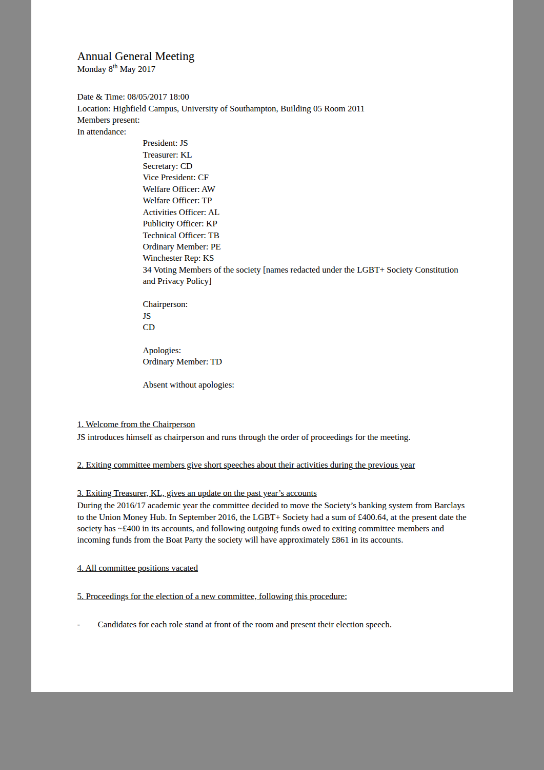Annual General Meeting
Monday 8th May 2017
Date & Time: 08/05/2017 18:00
Location: Highfield Campus, University of Southampton, Building 05 Room 2011
Members present:
In attendance:
President: JS
Treasurer: KL
Secretary: CD
Vice President: CF
Welfare Officer: AW
Welfare Officer: TP
Activities Officer: AL
Publicity Officer: KP
Technical Officer: TB
Ordinary Member: PE
Winchester Rep: KS
34 Voting Members of the society [names redacted under the LGBT+ Society Constitution and Privacy Policy]
Chairperson:
JS
CD
Apologies:
Ordinary Member: TD
Absent without apologies:
1. Welcome from the Chairperson
JS introduces himself as chairperson and runs through the order of proceedings for the meeting.
2. Exiting committee members give short speeches about their activities during the previous year
3. Exiting Treasurer, KL, gives an update on the past year’s accounts
During the 2016/17 academic year the committee decided to move the Society’s banking system from Barclays to the Union Money Hub. In September 2016, the LGBT+ Society had a sum of £400.64, at the present date the society has ~£400 in its accounts, and following outgoing funds owed to exiting committee members and incoming funds from the Boat Party the society will have approximately £861 in its accounts.
4. All committee positions vacated
5. Proceedings for the election of a new committee, following this procedure:
Candidates for each role stand at front of the room and present their election speech.